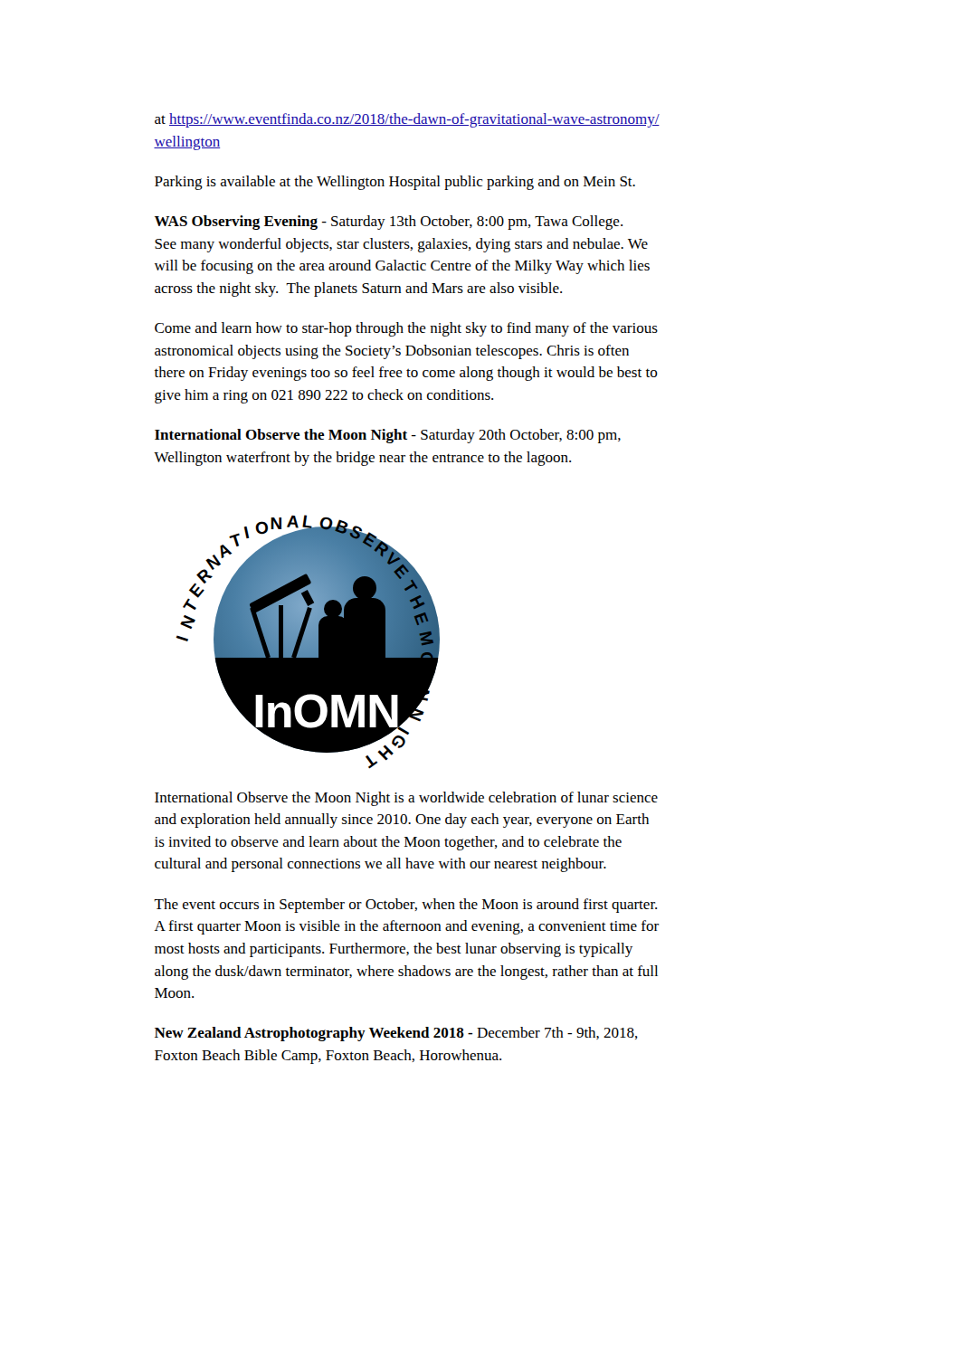at https://www.eventfinda.co.nz/2018/the-dawn-of-gravitational-wave-astronomy/wellington
Parking is available at the Wellington Hospital public parking and on Mein St.
WAS Observing Evening - Saturday 13th October, 8:00 pm, Tawa College.
See many wonderful objects, star clusters, galaxies, dying stars and nebulae. We will be focusing on the area around Galactic Centre of the Milky Way which lies across the night sky. The planets Saturn and Mars are also visible.
Come and learn how to star-hop through the night sky to find many of the various astronomical objects using the Society’s Dobsonian telescopes. Chris is often there on Friday evenings too so feel free to come along though it would be best to give him a ring on 021 890 222 to check on conditions.
International Observe the Moon Night - Saturday 20th October, 8:00 pm, Wellington waterfront by the bridge near the entrance to the lagoon.
InOMN
I N T E R N A T I O N A L O B S E R V E T H E M O O N N I G H T
International Observe the Moon Night is a worldwide celebration of lunar science and exploration held annually since 2010. One day each year, everyone on Earth is invited to observe and learn about the Moon together, and to celebrate the cultural and personal connections we all have with our nearest neighbour.
The event occurs in September or October, when the Moon is around first quarter. A first quarter Moon is visible in the afternoon and evening, a convenient time for most hosts and participants. Furthermore, the best lunar observing is typically along the dusk/dawn terminator, where shadows are the longest, rather than at full Moon.
New Zealand Astrophotography Weekend 2018 - December 7th - 9th, 2018, Foxton Beach Bible Camp, Foxton Beach, Horowhenua.